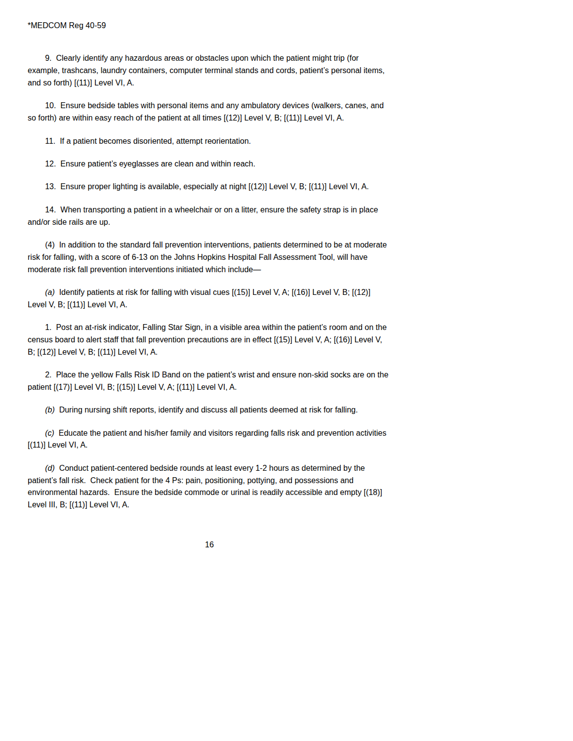*MEDCOM Reg 40-59
9. Clearly identify any hazardous areas or obstacles upon which the patient might trip (for example, trashcans, laundry containers, computer terminal stands and cords, patient’s personal items, and so forth) [(11)] Level VI, A.
10. Ensure bedside tables with personal items and any ambulatory devices (walkers, canes, and so forth) are within easy reach of the patient at all times [(12)] Level V, B; [(11)] Level VI, A.
11. If a patient becomes disoriented, attempt reorientation.
12. Ensure patient’s eyeglasses are clean and within reach.
13. Ensure proper lighting is available, especially at night [(12)] Level V, B; [(11)] Level VI, A.
14. When transporting a patient in a wheelchair or on a litter, ensure the safety strap is in place and/or side rails are up.
(4) In addition to the standard fall prevention interventions, patients determined to be at moderate risk for falling, with a score of 6-13 on the Johns Hopkins Hospital Fall Assessment Tool, will have moderate risk fall prevention interventions initiated which include—
(a) Identify patients at risk for falling with visual cues [(15)] Level V, A; [(16)] Level V, B; [(12)] Level V, B; [(11)] Level VI, A.
1. Post an at-risk indicator, Falling Star Sign, in a visible area within the patient’s room and on the census board to alert staff that fall prevention precautions are in effect [(15)] Level V, A; [(16)] Level V, B; [(12)] Level V, B; [(11)] Level VI, A.
2. Place the yellow Falls Risk ID Band on the patient’s wrist and ensure non-skid socks are on the patient [(17)] Level VI, B; [(15)] Level V, A; [(11)] Level VI, A.
(b) During nursing shift reports, identify and discuss all patients deemed at risk for falling.
(c) Educate the patient and his/her family and visitors regarding falls risk and prevention activities [(11)] Level VI, A.
(d) Conduct patient-centered bedside rounds at least every 1-2 hours as determined by the patient’s fall risk. Check patient for the 4 Ps: pain, positioning, pottying, and possessions and environmental hazards. Ensure the bedside commode or urinal is readily accessible and empty [(18)] Level III, B; [(11)] Level VI, A.
16